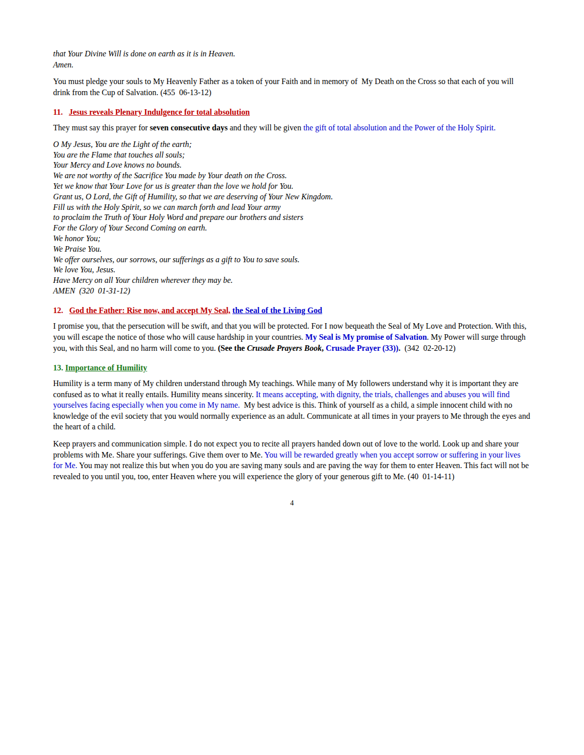that Your Divine Will is done on earth as it is in Heaven.
Amen.
You must pledge your souls to My Heavenly Father as a token of your Faith and in memory of My Death on the Cross so that each of you will drink from the Cup of Salvation. (455 06-13-12)
11. Jesus reveals Plenary Indulgence for total absolution
They must say this prayer for seven consecutive days and they will be given the gift of total absolution and the Power of the Holy Spirit.
O My Jesus, You are the Light of the earth;
You are the Flame that touches all souls;
Your Mercy and Love knows no bounds.
We are not worthy of the Sacrifice You made by Your death on the Cross.
Yet we know that Your Love for us is greater than the love we hold for You.
Grant us, O Lord, the Gift of Humility, so that we are deserving of Your New Kingdom.
Fill us with the Holy Spirit, so we can march forth and lead Your army
to proclaim the Truth of Your Holy Word and prepare our brothers and sisters
For the Glory of Your Second Coming on earth.
We honor You;
We Praise You.
We offer ourselves, our sorrows, our sufferings as a gift to You to save souls.
We love You, Jesus.
Have Mercy on all Your children wherever they may be.
AMEN (320 01-31-12)
12. God the Father: Rise now, and accept My Seal, the Seal of the Living God
I promise you, that the persecution will be swift, and that you will be protected. For I now bequeath the Seal of My Love and Protection. With this, you will escape the notice of those who will cause hardship in your countries. My Seal is My promise of Salvation. My Power will surge through you, with this Seal, and no harm will come to you. (See the Crusade Prayers Book, Crusade Prayer (33)). (342 02-20-12)
13. Importance of Humility
Humility is a term many of My children understand through My teachings. While many of My followers understand why it is important they are confused as to what it really entails. Humility means sincerity. It means accepting, with dignity, the trials, challenges and abuses you will find yourselves facing especially when you come in My name. My best advice is this. Think of yourself as a child, a simple innocent child with no knowledge of the evil society that you would normally experience as an adult. Communicate at all times in your prayers to Me through the eyes and the heart of a child.
Keep prayers and communication simple. I do not expect you to recite all prayers handed down out of love to the world. Look up and share your problems with Me. Share your sufferings. Give them over to Me. You will be rewarded greatly when you accept sorrow or suffering in your lives for Me. You may not realize this but when you do you are saving many souls and are paving the way for them to enter Heaven. This fact will not be revealed to you until you, too, enter Heaven where you will experience the glory of your generous gift to Me. (40 01-14-11)
4